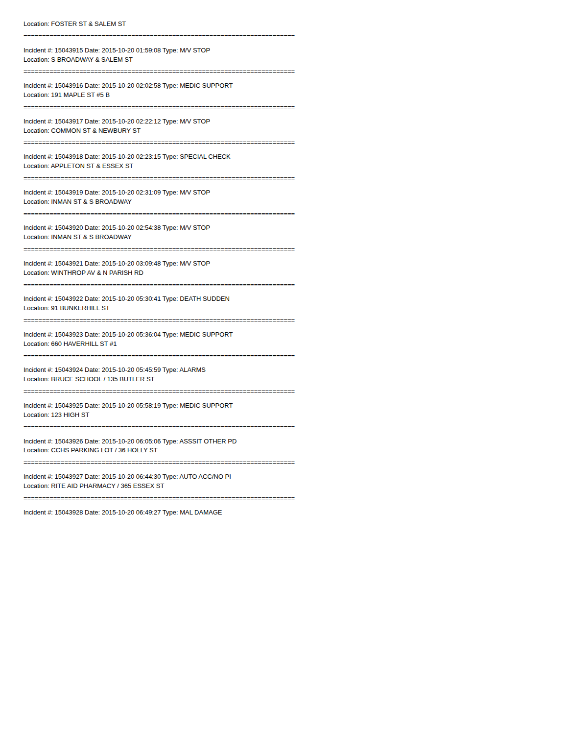Location: FOSTER ST & SALEM ST
=========================================================================
Incident #: 15043915 Date: 2015-10-20 01:59:08 Type: M/V STOP
Location: S BROADWAY & SALEM ST
=========================================================================
Incident #: 15043916 Date: 2015-10-20 02:02:58 Type: MEDIC SUPPORT
Location: 191 MAPLE ST #5 B
=========================================================================
Incident #: 15043917 Date: 2015-10-20 02:22:12 Type: M/V STOP
Location: COMMON ST & NEWBURY ST
=========================================================================
Incident #: 15043918 Date: 2015-10-20 02:23:15 Type: SPECIAL CHECK
Location: APPLETON ST & ESSEX ST
=========================================================================
Incident #: 15043919 Date: 2015-10-20 02:31:09 Type: M/V STOP
Location: INMAN ST & S BROADWAY
=========================================================================
Incident #: 15043920 Date: 2015-10-20 02:54:38 Type: M/V STOP
Location: INMAN ST & S BROADWAY
=========================================================================
Incident #: 15043921 Date: 2015-10-20 03:09:48 Type: M/V STOP
Location: WINTHROP AV & N PARISH RD
=========================================================================
Incident #: 15043922 Date: 2015-10-20 05:30:41 Type: DEATH SUDDEN
Location: 91 BUNKERHILL ST
=========================================================================
Incident #: 15043923 Date: 2015-10-20 05:36:04 Type: MEDIC SUPPORT
Location: 660 HAVERHILL ST #1
=========================================================================
Incident #: 15043924 Date: 2015-10-20 05:45:59 Type: ALARMS
Location: BRUCE SCHOOL / 135 BUTLER ST
=========================================================================
Incident #: 15043925 Date: 2015-10-20 05:58:19 Type: MEDIC SUPPORT
Location: 123 HIGH ST
=========================================================================
Incident #: 15043926 Date: 2015-10-20 06:05:06 Type: ASSSIT OTHER PD
Location: CCHS PARKING LOT / 36 HOLLY ST
=========================================================================
Incident #: 15043927 Date: 2015-10-20 06:44:30 Type: AUTO ACC/NO PI
Location: RITE AID PHARMACY / 365 ESSEX ST
=========================================================================
Incident #: 15043928 Date: 2015-10-20 06:49:27 Type: MAL DAMAGE